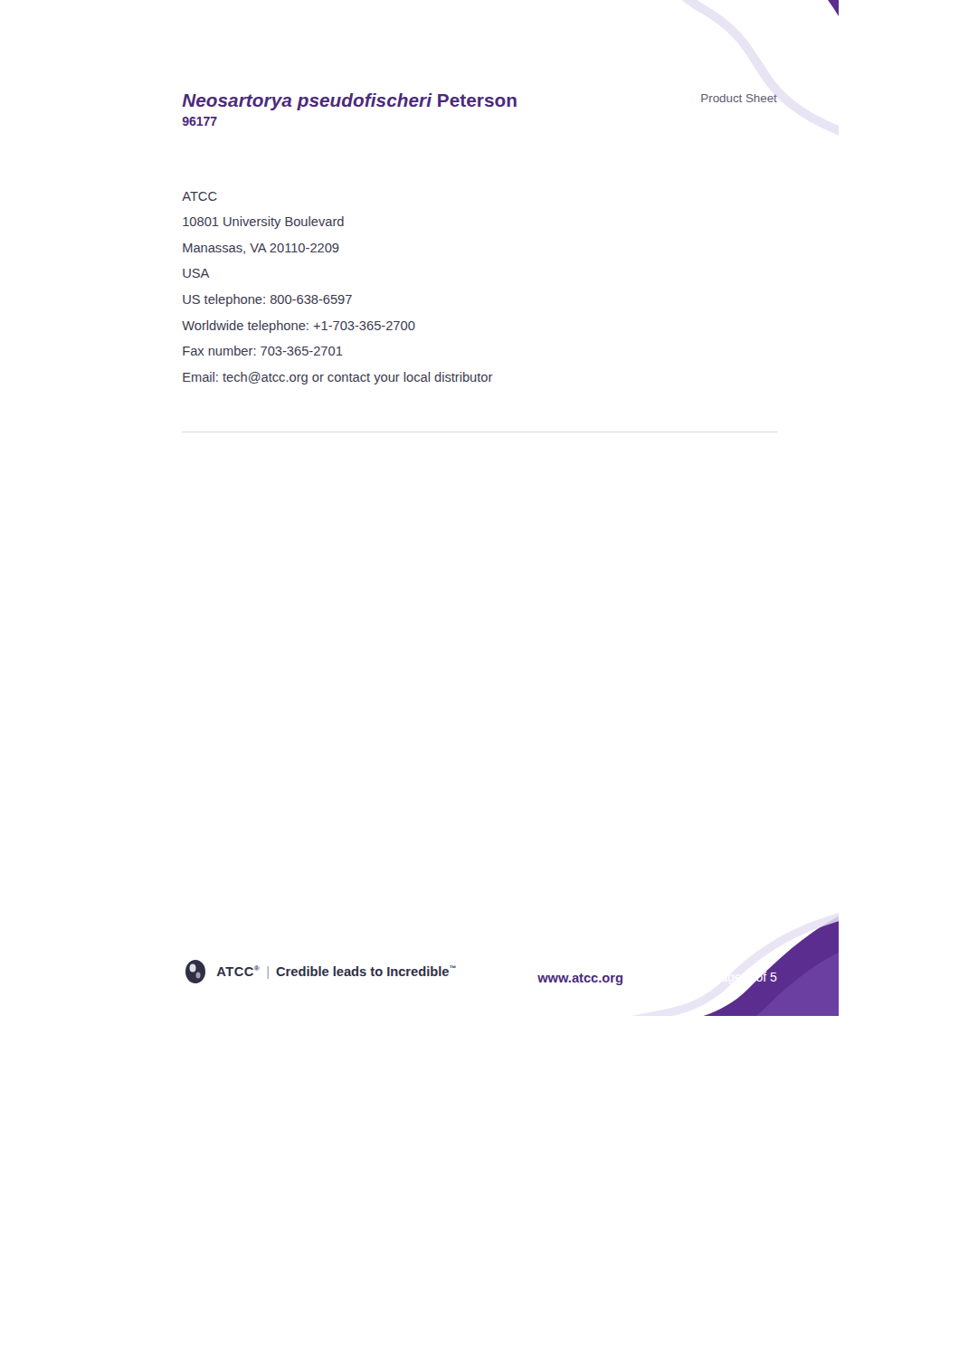Neosartorya pseudofischeri Peterson
96177
Product Sheet
ATCC
10801 University Boulevard
Manassas, VA 20110-2209
USA
US telephone: 800-638-6597
Worldwide telephone: +1-703-365-2700
Fax number: 703-365-2701
Email: tech@atcc.org or contact your local distributor
ATCC® | Credible leads to Incredible™
www.atcc.org
Page 5 of 5